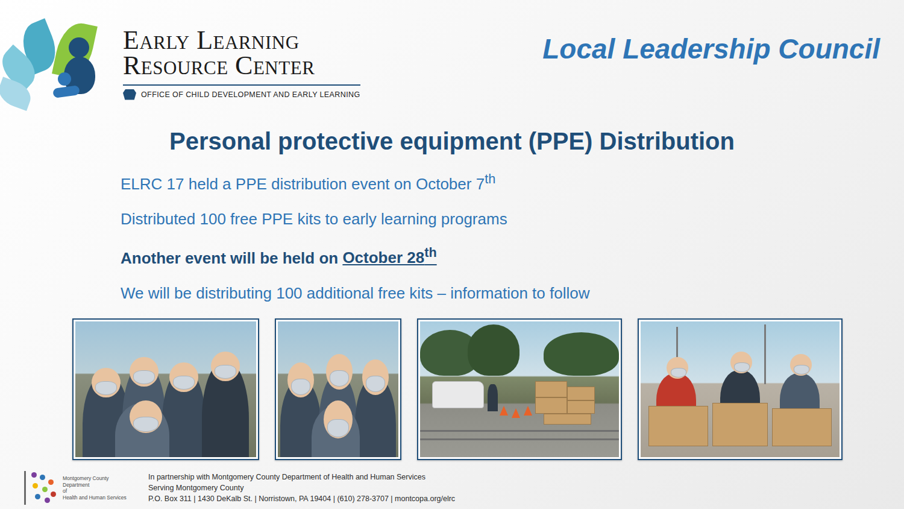Early Learning
Resource Center
OFFICE OF CHILD DEVELOPMENT AND EARLY LEARNING
Local Leadership Council
Personal protective equipment (PPE) Distribution
ELRC 17 held a PPE distribution event on October 7th
Distributed 100 free PPE kits to early learning programs
Another event will be held on October 28th
We will be distributing 100 additional free kits – information to follow
Montgomery County
Department
of
Health and Human Services
In partnership with Montgomery County Department of Health and Human Services
Serving Montgomery County
P.O. Box 311 | 1430 DeKalb St. | Norristown, PA 19404 | (610) 278-3707 | montcopa.org/elrc